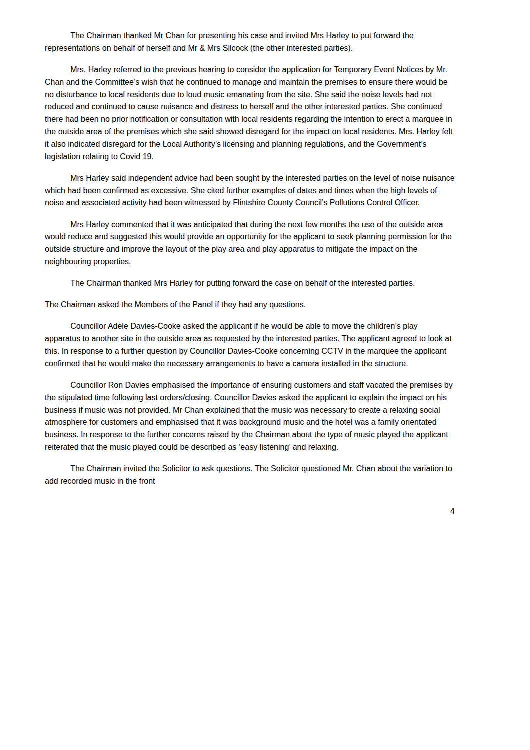The Chairman thanked Mr Chan for presenting his case and invited Mrs Harley to put forward the representations on behalf of herself and Mr & Mrs Silcock (the other interested parties).
Mrs. Harley referred to the previous hearing to consider the application for Temporary Event Notices by Mr. Chan and the Committee’s wish that he continued to manage and maintain the premises to ensure there would be no disturbance to local residents due to loud music emanating from the site. She said the noise levels had not reduced and continued to cause nuisance and distress to herself and the other interested parties. She continued there had been no prior notification or consultation with local residents regarding the intention to erect a marquee in the outside area of the premises which she said showed disregard for the impact on local residents. Mrs. Harley felt it also indicated disregard for the Local Authority’s licensing and planning regulations, and the Government’s legislation relating to Covid 19.
Mrs Harley said independent advice had been sought by the interested parties on the level of noise nuisance which had been confirmed as excessive. She cited further examples of dates and times when the high levels of noise and associated activity had been witnessed by Flintshire County Council’s Pollutions Control Officer.
Mrs Harley commented that it was anticipated that during the next few months the use of the outside area would reduce and suggested this would provide an opportunity for the applicant to seek planning permission for the outside structure and improve the layout of the play area and play apparatus to mitigate the impact on the neighbouring properties.
The Chairman thanked Mrs Harley for putting forward the case on behalf of the interested parties.
The Chairman asked the Members of the Panel if they had any questions.
Councillor Adele Davies-Cooke asked the applicant if he would be able to move the children’s play apparatus to another site in the outside area as requested by the interested parties. The applicant agreed to look at this. In response to a further question by Councillor Davies-Cooke concerning CCTV in the marquee the applicant confirmed that he would make the necessary arrangements to have a camera installed in the structure.
Councillor Ron Davies emphasised the importance of ensuring customers and staff vacated the premises by the stipulated time following last orders/closing. Councillor Davies asked the applicant to explain the impact on his business if music was not provided. Mr Chan explained that the music was necessary to create a relaxing social atmosphere for customers and emphasised that it was background music and the hotel was a family orientated business. In response to the further concerns raised by the Chairman about the type of music played the applicant reiterated that the music played could be described as ‘easy listening’ and relaxing.
The Chairman invited the Solicitor to ask questions. The Solicitor questioned Mr. Chan about the variation to add recorded music in the front
4